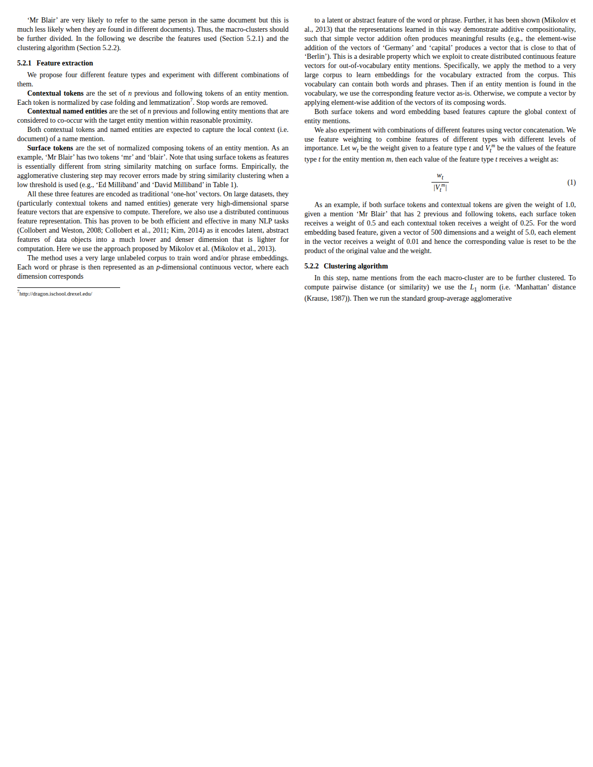‘Mr Blair’ are very likely to refer to the same person in the same document but this is much less likely when they are found in different documents). Thus, the macro-clusters should be further divided. In the following we describe the features used (Section 5.2.1) and the clustering algorithm (Section 5.2.2).
5.2.1 Feature extraction
We propose four different feature types and experiment with different combinations of them.
Contextual tokens are the set of n previous and following tokens of an entity mention. Each token is normalized by case folding and lemmatization7. Stop words are removed.
Contextual named entities are the set of n previous and following entity mentions that are considered to co-occur with the target entity mention within reasonable proximity.
Both contextual tokens and named entities are expected to capture the local context (i.e. document) of a name mention.
Surface tokens are the set of normalized composing tokens of an entity mention. As an example, ‘Mr Blair’ has two tokens ‘mr’ and ‘blair’. Note that using surface tokens as features is essentially different from string similarity matching on surface forms. Empirically, the agglomerative clustering step may recover errors made by string similarity clustering when a low threshold is used (e.g., ‘Ed Milliband’ and ‘David Milliband’ in Table 1).
All these three features are encoded as traditional ‘one-hot’ vectors. On large datasets, they (particularly contextual tokens and named entities) generate very high-dimensional sparse feature vectors that are expensive to compute. Therefore, we also use a distributed continuous feature representation. This has proven to be both efficient and effective in many NLP tasks (Collobert and Weston, 2008; Collobert et al., 2011; Kim, 2014) as it encodes latent, abstract features of data objects into a much lower and denser dimension that is lighter for computation. Here we use the approach proposed by Mikolov et al. (Mikolov et al., 2013).
The method uses a very large unlabeled corpus to train word and/or phrase embeddings. Each word or phrase is then represented as an p-dimensional continuous vector, where each dimension corresponds
7http://dragon.ischool.drexel.edu/
to a latent or abstract feature of the word or phrase. Further, it has been shown (Mikolov et al., 2013) that the representations learned in this way demonstrate additive compositionality, such that simple vector addition often produces meaningful results (e.g., the element-wise addition of the vectors of ‘Germany’ and ‘capital’ produces a vector that is close to that of ‘Berlin’). This is a desirable property which we exploit to create distributed continuous feature vectors for out-of-vocabulary entity mentions. Specifically, we apply the method to a very large corpus to learn embeddings for the vocabulary extracted from the corpus. This vocabulary can contain both words and phrases. Then if an entity mention is found in the vocabulary, we use the corresponding feature vector as-is. Otherwise, we compute a vector by applying element-wise addition of the vectors of its composing words.
Both surface tokens and word embedding based features capture the global context of entity mentions.
We also experiment with combinations of different features using vector concatenation. We use feature weighting to combine features of different types with different levels of importance. Let wt be the weight given to a feature type t and Vtm be the values of the feature type t for the entity mention m, then each value of the feature type t receives a weight as:
wt |Vtm| (1)
As an example, if both surface tokens and contextual tokens are given the weight of 1.0, given a mention ‘Mr Blair’ that has 2 previous and following tokens, each surface token receives a weight of 0.5 and each contextual token receives a weight of 0.25. For the word embedding based feature, given a vector of 500 dimensions and a weight of 5.0, each element in the vector receives a weight of 0.01 and hence the corresponding value is reset to be the product of the original value and the weight.
5.2.2 Clustering algorithm
In this step, name mentions from the each macro-cluster are to be further clustered. To compute pairwise distance (or similarity) we use the L1 norm (i.e. ‘Manhattan’ distance (Krause, 1987)). Then we run the standard group-average agglomerative